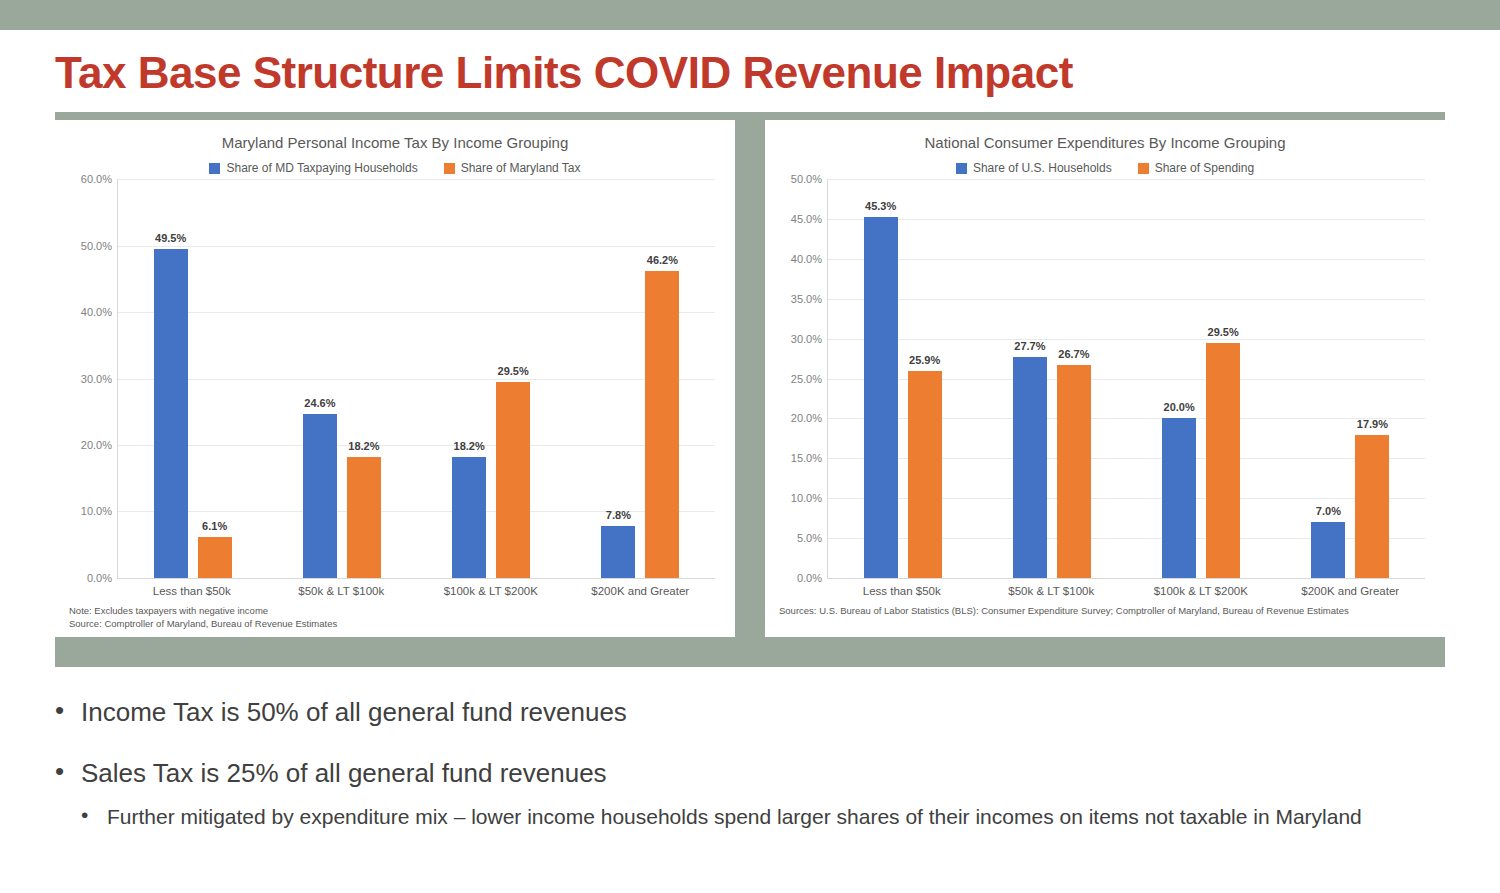Tax Base Structure Limits COVID Revenue Impact
Maryland Personal Income Tax By Income Grouping
Share of MD Taxpaying Households
Share of Maryland Tax
60.0%
50.0%
40.0%
30.0%
20.0%
10.0%
0.0%
49.5%
6.1%
24.6%
18.2%
18.2%
29.5%
7.8%
46.2%
Less than $50k
$50k & LT $100k
$100k & LT $200K
$200K and Greater
Note: Excludes taxpayers with negative income
Source: Comptroller of Maryland, Bureau of Revenue Estimates
National Consumer Expenditures By Income Grouping
Share of U.S. Households
Share of Spending
50.0%
45.0%
40.0%
35.0%
30.0%
25.0%
20.0%
15.0%
10.0%
5.0%
0.0%
45.3%
25.9%
27.7%
26.7%
20.0%
29.5%
7.0%
17.9%
Less than $50k
$50k & LT $100k
$100k & LT $200K
$200K and Greater
Sources: U.S. Bureau of Labor Statistics (BLS): Consumer Expenditure Survey; Comptroller of Maryland, Bureau of Revenue Estimates
Income Tax is 50% of all general fund revenues
Sales Tax is 25% of all general fund revenues
Further mitigated by expenditure mix – lower income households spend larger shares of their incomes on items not taxable in Maryland